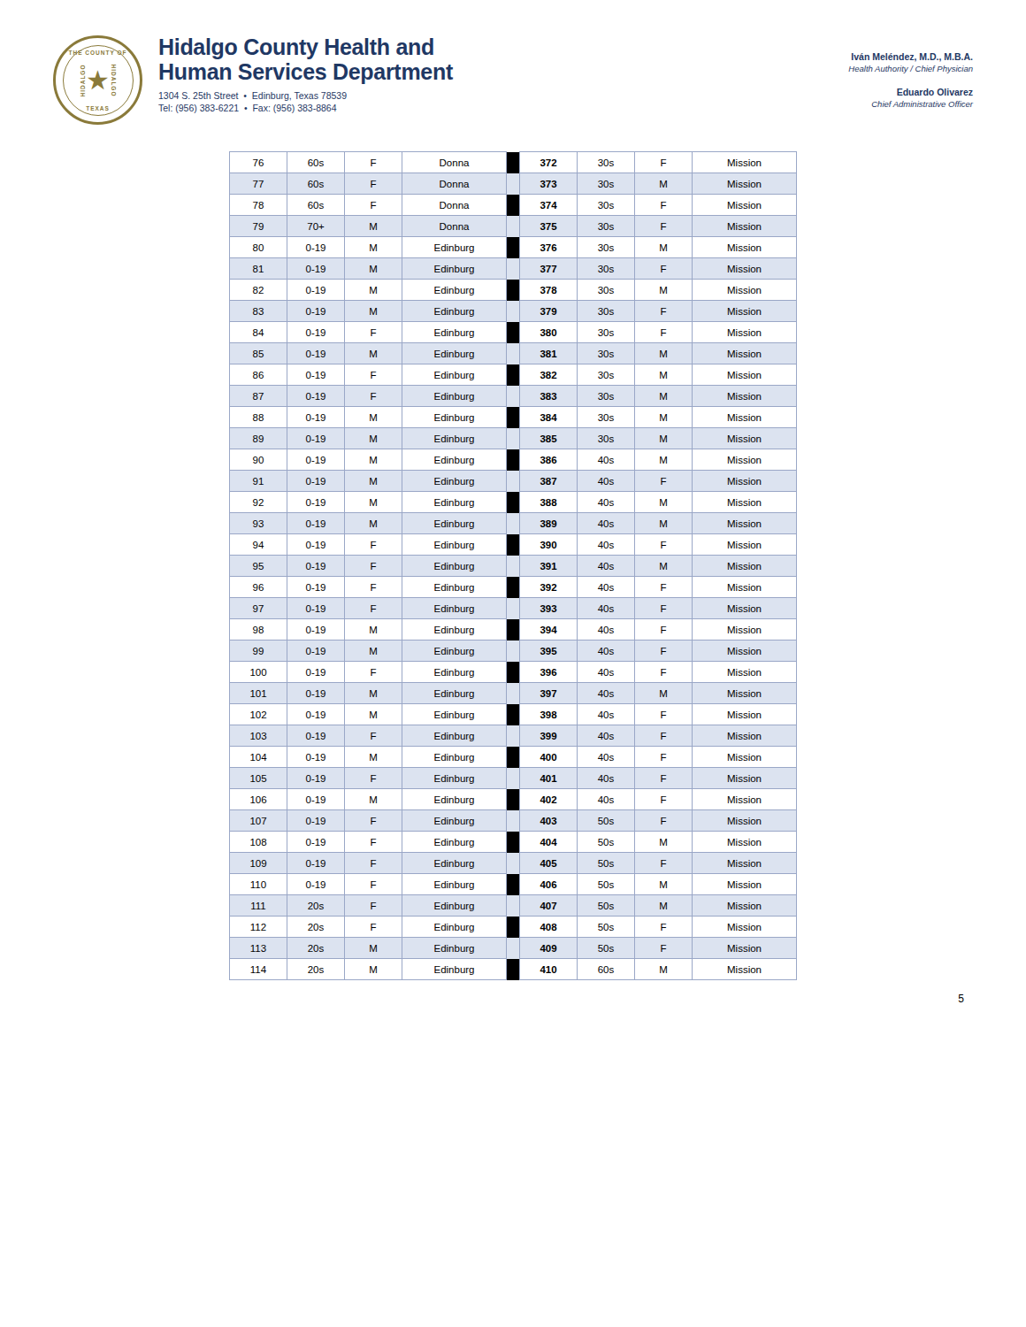★ THE COUNTY OF TEXAS HIDALGO HIDALGO
Hidalgo County Health and
Human Services Department
1304 S. 25th Street • Edinburg, Texas 78539
Tel: (956) 383-6221 • Fax: (956) 383-8864
Iván Meléndez, M.D., M.B.A.
Health Authority / Chief Physician
Eduardo Olivarez
Chief Administrative Officer
| 76 | 60s | F | Donna | | 372 | 30s | F | Mission |
| 77 | 60s | F | Donna | | 373 | 30s | M | Mission |
| 78 | 60s | F | Donna | | 374 | 30s | F | Mission |
| 79 | 70+ | M | Donna | | 375 | 30s | F | Mission |
| 80 | 0-19 | M | Edinburg | | 376 | 30s | M | Mission |
| 81 | 0-19 | M | Edinburg | | 377 | 30s | F | Mission |
| 82 | 0-19 | M | Edinburg | | 378 | 30s | M | Mission |
| 83 | 0-19 | M | Edinburg | | 379 | 30s | F | Mission |
| 84 | 0-19 | F | Edinburg | | 380 | 30s | F | Mission |
| 85 | 0-19 | M | Edinburg | | 381 | 30s | M | Mission |
| 86 | 0-19 | F | Edinburg | | 382 | 30s | M | Mission |
| 87 | 0-19 | F | Edinburg | | 383 | 30s | M | Mission |
| 88 | 0-19 | M | Edinburg | | 384 | 30s | M | Mission |
| 89 | 0-19 | M | Edinburg | | 385 | 30s | M | Mission |
| 90 | 0-19 | M | Edinburg | | 386 | 40s | M | Mission |
| 91 | 0-19 | M | Edinburg | | 387 | 40s | F | Mission |
| 92 | 0-19 | M | Edinburg | | 388 | 40s | M | Mission |
| 93 | 0-19 | M | Edinburg | | 389 | 40s | M | Mission |
| 94 | 0-19 | F | Edinburg | | 390 | 40s | F | Mission |
| 95 | 0-19 | F | Edinburg | | 391 | 40s | M | Mission |
| 96 | 0-19 | F | Edinburg | | 392 | 40s | F | Mission |
| 97 | 0-19 | F | Edinburg | | 393 | 40s | F | Mission |
| 98 | 0-19 | M | Edinburg | | 394 | 40s | F | Mission |
| 99 | 0-19 | M | Edinburg | | 395 | 40s | F | Mission |
| 100 | 0-19 | F | Edinburg | | 396 | 40s | F | Mission |
| 101 | 0-19 | M | Edinburg | | 397 | 40s | M | Mission |
| 102 | 0-19 | M | Edinburg | | 398 | 40s | F | Mission |
| 103 | 0-19 | F | Edinburg | | 399 | 40s | F | Mission |
| 104 | 0-19 | M | Edinburg | | 400 | 40s | F | Mission |
| 105 | 0-19 | F | Edinburg | | 401 | 40s | F | Mission |
| 106 | 0-19 | M | Edinburg | | 402 | 40s | F | Mission |
| 107 | 0-19 | F | Edinburg | | 403 | 50s | F | Mission |
| 108 | 0-19 | F | Edinburg | | 404 | 50s | M | Mission |
| 109 | 0-19 | F | Edinburg | | 405 | 50s | F | Mission |
| 110 | 0-19 | F | Edinburg | | 406 | 50s | M | Mission |
| 111 | 20s | F | Edinburg | | 407 | 50s | M | Mission |
| 112 | 20s | F | Edinburg | | 408 | 50s | F | Mission |
| 113 | 20s | M | Edinburg | | 409 | 50s | F | Mission |
| 114 | 20s | M | Edinburg | | 410 | 60s | M | Mission |
5